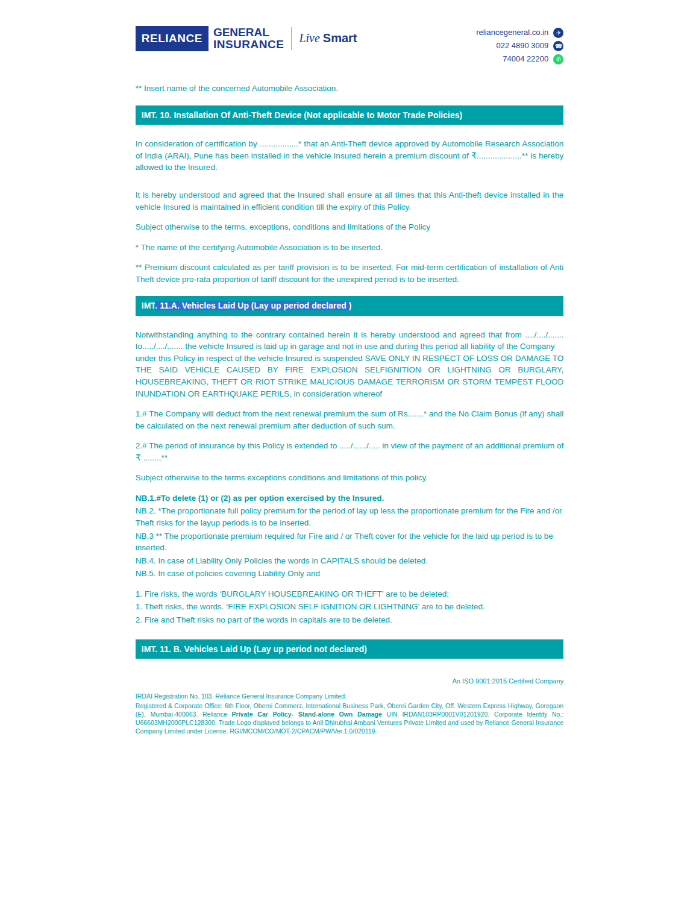RELIANCE
GENERALINSURANCE
Live Smart
reliancegeneral.co.in✈
022 4890 3009☎
74004 22200✆
** Insert name of the concerned Automobile Association.
IMT. 10. Installation Of Anti-Theft Device (Not applicable to Motor Trade Policies)
In consideration of certification by .................* that an Anti-Theft device approved by Automobile Research Association of India (ARAI), Pune has been installed in the vehicle Insured herein a premium discount of ₹....................** is hereby allowed to the Insured.
It is hereby understood and agreed that the Insured shall ensure at all times that this Anti-theft device installed in the vehicle Insured is maintained in efficient condition till the expiry of this Policy.
Subject otherwise to the terms, exceptions, conditions and limitations of the Policy
* The name of the certifying Automobile Association is to be inserted.
** Premium discount calculated as per tariff provision is to be inserted. For mid-term certification of installation of Anti Theft device pro-rata proportion of tariff discount for the unexpired period is to be inserted.
IMT. 11.A. Vehicles Laid Up (Lay up period declared )
Notwithstanding anything to the contrary contained herein it is hereby understood and agreed that from ..../..../....... to...../..../....... the vehicle Insured is laid up in garage and not in use and during this period all liability of the Company
under this Policy in respect of the vehicle Insured is suspended SAVE ONLY IN RESPECT OF LOSS OR DAMAGE TO THE SAID VEHICLE CAUSED BY FIRE EXPLOSION SELFIGNITION OR LIGHTNING OR BURGLARY, HOUSEBREAKING, THEFT OR RIOT STRIKE MALICIOUS DAMAGE TERRORISM OR STORM TEMPEST FLOOD INUNDATION OR EARTHQUAKE PERILS, in consideration whereof
1.# The Company will deduct from the next renewal premium the sum of Rs.......* and the No Claim Bonus (if any) shall be calculated on the next renewal premium after deduction of such sum.
2.# The period of insurance by this Policy is extended to ...../....../..... in view of the payment of an additional premium of ₹ ........**
Subject otherwise to the terms exceptions conditions and limitations of this policy.
NB.1.#To delete (1) or (2) as per option exercised by the Insured.
NB.2. *The proportionate full policy premium for the period of lay up less the proportionate premium for the Fire and /or Theft risks for the layup periods is to be inserted.
NB.3 ** The proportionate premium required for Fire and / or Theft cover for the vehicle for the laid up period is to be inserted.
NB.4. In case of Liability Only Policies the words in CAPITALS should be deleted.
NB.5. In case of policies covering Liability Only and
1. Fire risks, the words ‘BURGLARY HOUSEBREAKING OR THEFT’ are to be deleted;
1. Theft risks, the words. ‘FIRE EXPLOSION SELF IGNITION OR LIGHTNING’ are to be deleted.
2. Fire and Theft risks no part of the words in capitals are to be deleted.
IMT. 11. B. Vehicles Laid Up (Lay up period not declared)
An ISO 9001:2015 Certified Company
IRDAI Registration No. 103. Reliance General Insurance Company Limited.
Registered & Corporate Office: 6th Floor, Oberoi Commerz, International Business Park, Oberoi Garden City, Off. Western Express Highway, Goregaon (E), Mumbai-400063. Reliance Private Car Policy- Stand-alone Own Damage UIN IRDAN103RP0001V01201920. Corporate Identity No.: U66603MH2000PLC128300. Trade Logo displayed belongs to Anil Dhirubhai Ambani Ventures Private Limited and used by Reliance General Insurance Company Limited under License. RGI/MCOM/CO/MOT-2/CPACM/PW/Ver.1.0/020119.